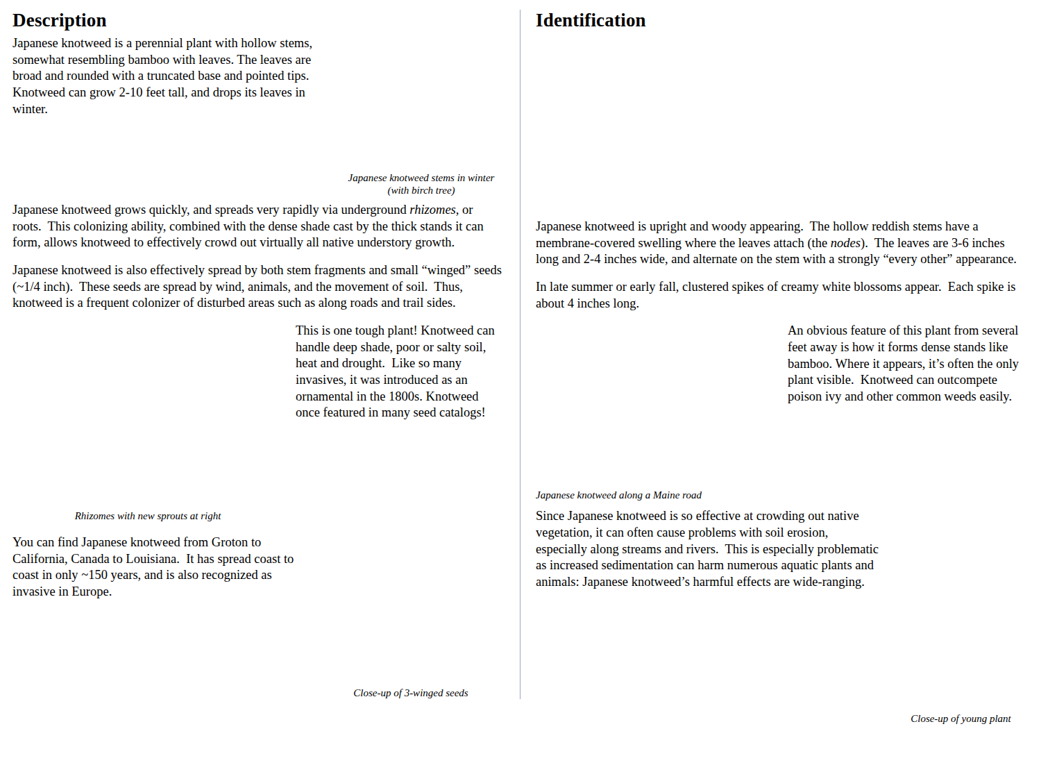Description
Japanese knotweed stems in winter (with birch tree)
Japanese knotweed is a perennial plant with hollow stems, somewhat resembling bamboo with leaves. The leaves are broad and rounded with a truncated base and pointed tips. Knotweed can grow 2-10 feet tall, and drops its leaves in winter.
Japanese knotweed grows quickly, and spreads very rapidly via underground rhizomes, or roots. This colonizing ability, combined with the dense shade cast by the thick stands it can form, allows knotweed to effectively crowd out virtually all native understory growth.
Japanese knotweed is also effectively spread by both stem fragments and small “winged” seeds (~1/4 inch). These seeds are spread by wind, animals, and the movement of soil. Thus, knotweed is a frequent colonizer of disturbed areas such as along roads and trail sides.
Rhizomes with new sprouts at right
This is one tough plant! Knotweed can handle deep shade, poor or salty soil, heat and drought. Like so many invasives, it was introduced as an ornamental in the 1800s. Knotweed once featured in many seed catalogs!
You can find Japanese knotweed from Groton to California, Canada to Louisiana. It has spread coast to coast in only ~150 years, and is also recognized as invasive in Europe.
Close-up of 3-winged seeds
Identification
Japanese knotweed is upright and woody appearing. The hollow reddish stems have a membrane-covered swelling where the leaves attach (the nodes). The leaves are 3-6 inches long and 2-4 inches wide, and alternate on the stem with a strongly “every other” appearance.
In late summer or early fall, clustered spikes of creamy white blossoms appear. Each spike is about 4 inches long.
Japanese knotweed along a Maine road
An obvious feature of this plant from several feet away is how it forms dense stands like bamboo. Where it appears, it’s often the only plant visible. Knotweed can outcompete poison ivy and other common weeds easily.
Since Japanese knotweed is so effective at crowding out native vegetation, it can often cause problems with soil erosion, especially along streams and rivers. This is especially problematic as increased sedimentation can harm numerous aquatic plants and animals: Japanese knotweed’s harmful effects are wide-ranging.
Close-up of young plant